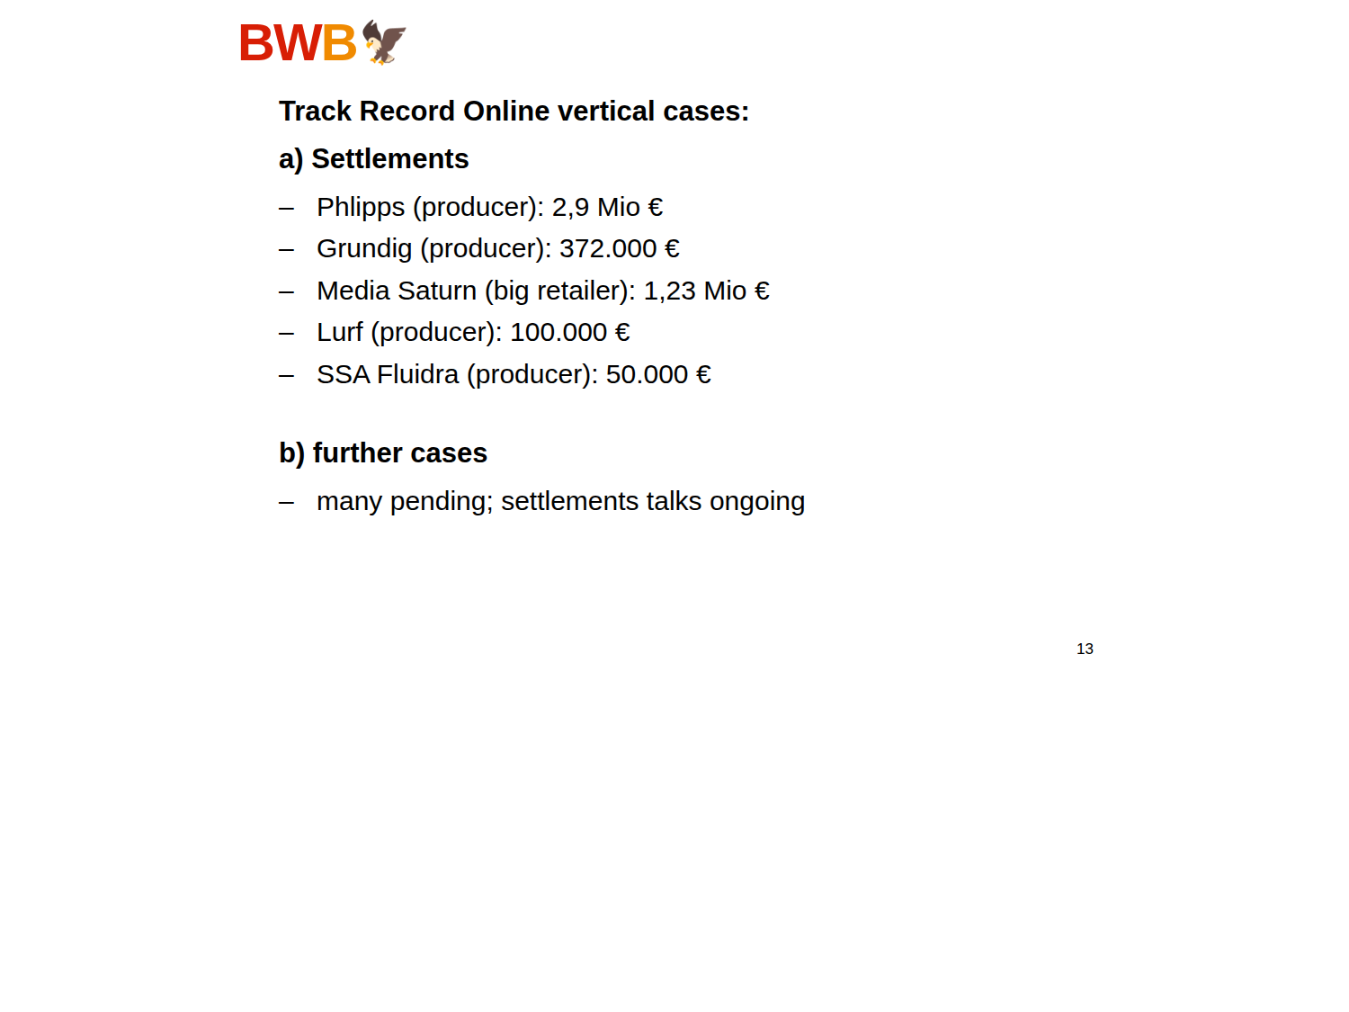BWB 🦅
Track Record Online vertical cases:
a) Settlements
Phlipps (producer): 2,9 Mio €
Grundig (producer): 372.000 €
Media Saturn (big retailer): 1,23 Mio €
Lurf (producer): 100.000 €
SSA Fluidra (producer): 50.000 €
b) further cases
many pending; settlements talks ongoing
13